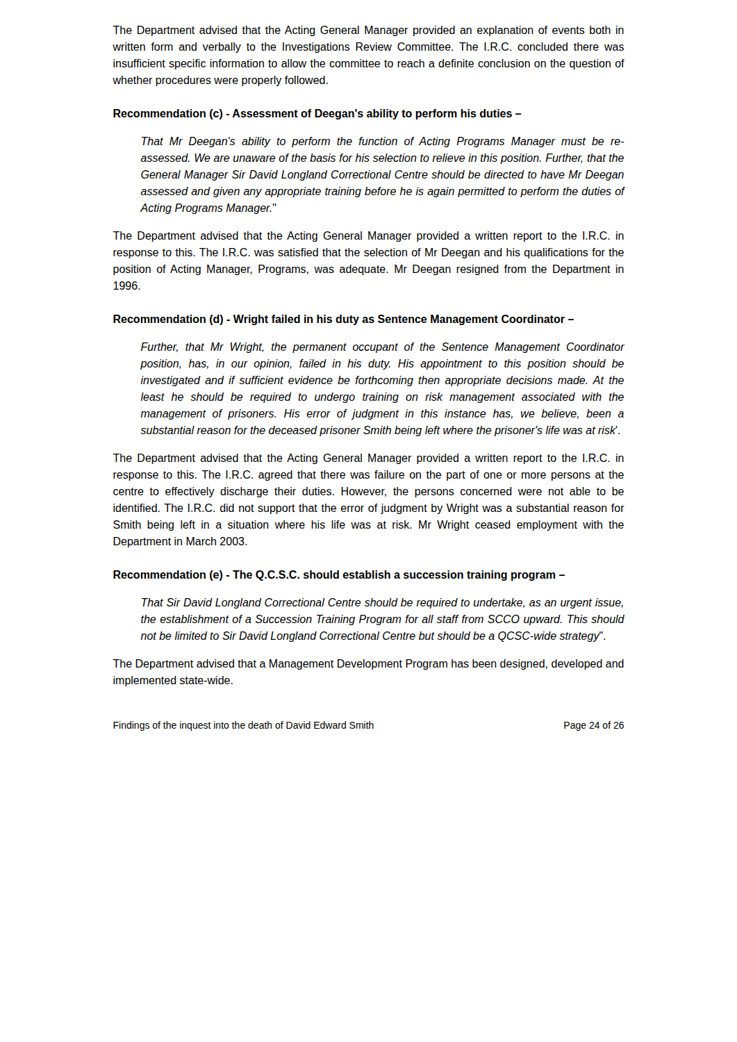The Department advised that the Acting General Manager provided an explanation of events both in written form and verbally to the Investigations Review Committee. The I.R.C. concluded there was insufficient specific information to allow the committee to reach a definite conclusion on the question of whether procedures were properly followed.
Recommendation (c) - Assessment of Deegan's ability to perform his duties –
That Mr Deegan's ability to perform the function of Acting Programs Manager must be re-assessed. We are unaware of the basis for his selection to relieve in this position. Further, that the General Manager Sir David Longland Correctional Centre should be directed to have Mr Deegan assessed and given any appropriate training before he is again permitted to perform the duties of Acting Programs Manager."
The Department advised that the Acting General Manager provided a written report to the I.R.C. in response to this. The I.R.C. was satisfied that the selection of Mr Deegan and his qualifications for the position of Acting Manager, Programs, was adequate. Mr Deegan resigned from the Department in 1996.
Recommendation (d) - Wright failed in his duty as Sentence Management Coordinator –
Further, that Mr Wright, the permanent occupant of the Sentence Management Coordinator position, has, in our opinion, failed in his duty. His appointment to this position should be investigated and if sufficient evidence be forthcoming then appropriate decisions made. At the least he should be required to undergo training on risk management associated with the management of prisoners. His error of judgment in this instance has, we believe, been a substantial reason for the deceased prisoner Smith being left where the prisoner's life was at risk'.
The Department advised that the Acting General Manager provided a written report to the I.R.C. in response to this. The I.R.C. agreed that there was failure on the part of one or more persons at the centre to effectively discharge their duties. However, the persons concerned were not able to be identified. The I.R.C. did not support that the error of judgment by Wright was a substantial reason for Smith being left in a situation where his life was at risk. Mr Wright ceased employment with the Department in March 2003.
Recommendation (e) - The Q.C.S.C. should establish a succession training program –
That Sir David Longland Correctional Centre should be required to undertake, as an urgent issue, the establishment of a Succession Training Program for all staff from SCCO upward. This should not be limited to Sir David Longland Correctional Centre but should be a QCSC-wide strategy".
The Department advised that a Management Development Program has been designed, developed and implemented state-wide.
Findings of the inquest into the death of David Edward Smith Page 24 of 26